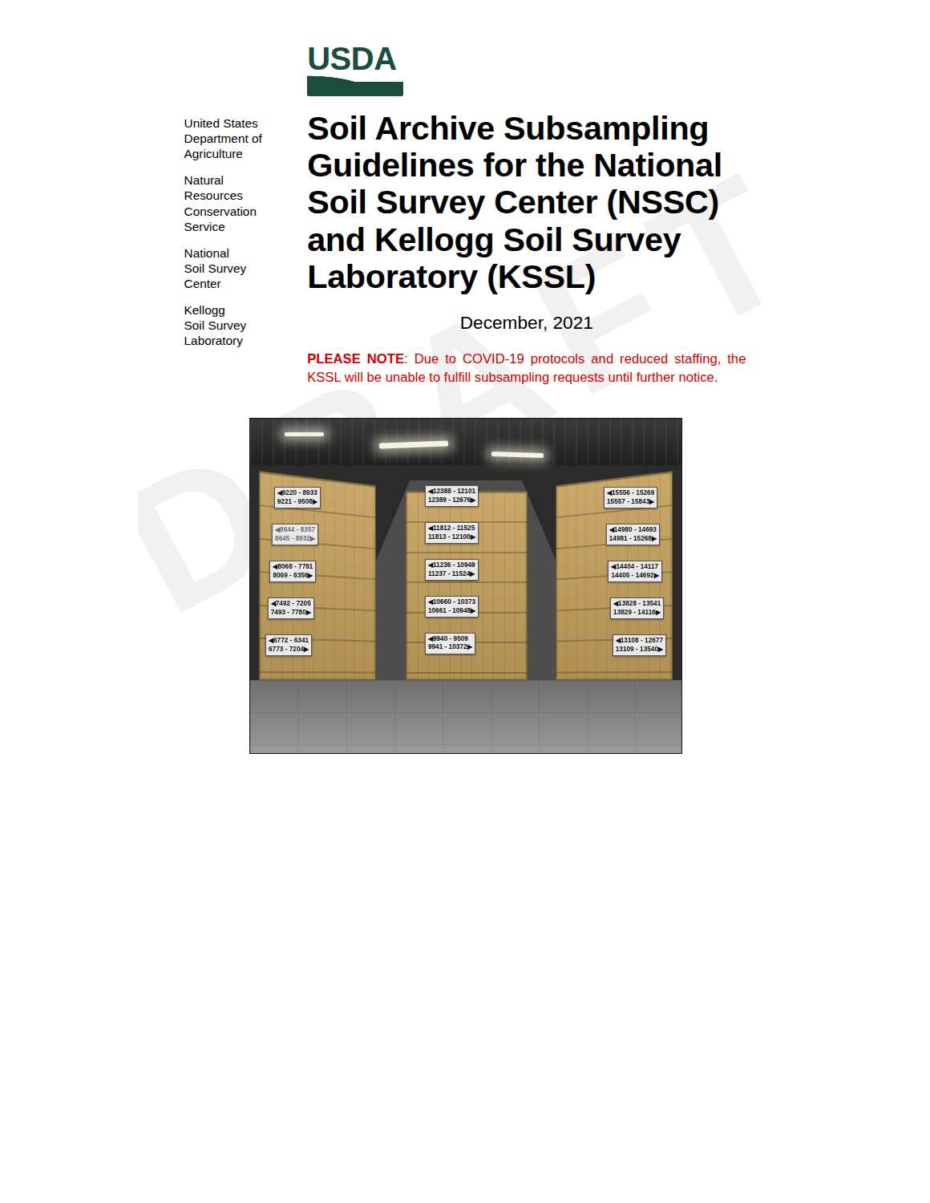DRAFT
United States
Department of
Agriculture
Natural
Resources
Conservation
Service
National
Soil Survey
Center
Kellogg
Soil Survey
Laboratory
USDA
Soil Archive Subsampling Guidelines for the National Soil Survey Center (NSSC) and Kellogg Soil Survey Laboratory (KSSL)
December, 2021
PLEASE NOTE: Due to COVID-19 protocols and reduced staffing, the KSSL will be unable to fulfill subsampling requests until further notice.
◀9220 - 89339221 - 9508▶
◀8644 - 83578645 - 8932▶
◀8068 - 77818069 - 8356▶
◀7492 - 72057493 - 7780▶
◀6772 - 63416773 - 7204▶
◀12388 - 1210112389 - 12676▶
◀11812 - 1152511813 - 12100▶
◀11236 - 1094911237 - 11524▶
◀10660 - 1037310661 - 10948▶
◀9940 - 95099941 - 10372▶
◀15556 - 1526915557 - 15843▶
◀14980 - 1469314981 - 15268▶
◀14404 - 1411714405 - 14692▶
◀13828 - 1354113829 - 14116▶
◀13108 - 1267713109 - 13540▶